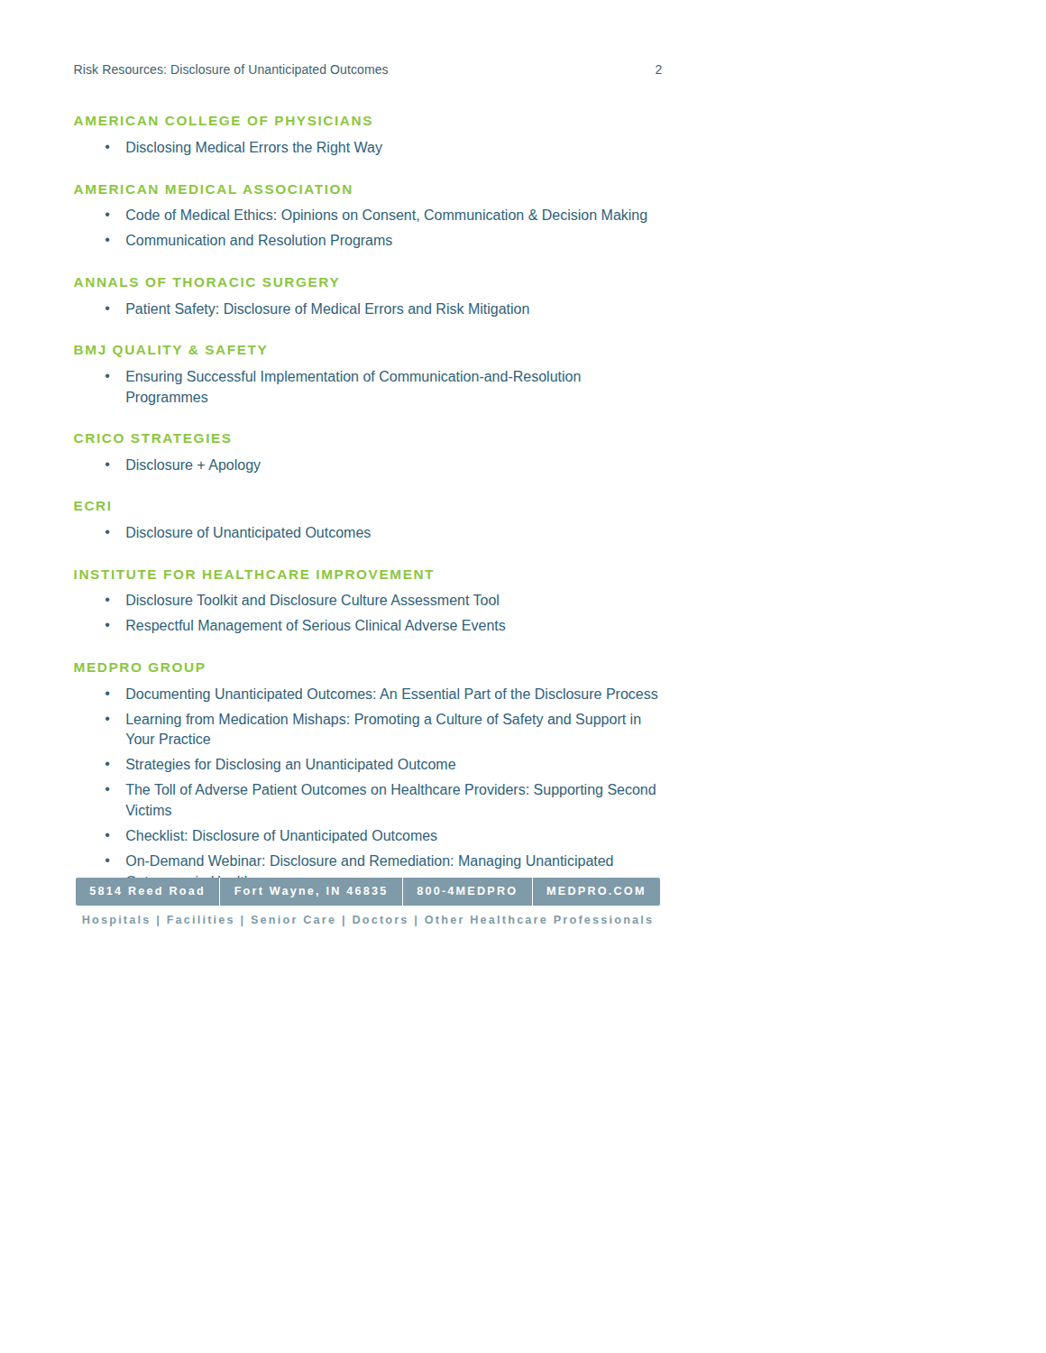Risk Resources: Disclosure of Unanticipated Outcomes
2
American College of Physicians
Disclosing Medical Errors the Right Way
American Medical Association
Code of Medical Ethics: Opinions on Consent, Communication & Decision Making
Communication and Resolution Programs
Annals of Thoracic Surgery
Patient Safety: Disclosure of Medical Errors and Risk Mitigation
BMJ Quality & Safety
Ensuring Successful Implementation of Communication-and-Resolution Programmes
CRICO Strategies
Disclosure + Apology
ECRI
Disclosure of Unanticipated Outcomes
Institute for Healthcare Improvement
Disclosure Toolkit and Disclosure Culture Assessment Tool
Respectful Management of Serious Clinical Adverse Events
MedPro Group
Documenting Unanticipated Outcomes: An Essential Part of the Disclosure Process
Learning from Medication Mishaps: Promoting a Culture of Safety and Support in Your Practice
Strategies for Disclosing an Unanticipated Outcome
The Toll of Adverse Patient Outcomes on Healthcare Providers: Supporting Second Victims
Checklist: Disclosure of Unanticipated Outcomes
On-Demand Webinar: Disclosure and Remediation: Managing Unanticipated Outcomes in Healthcare
5814 Reed Road Fort Wayne, IN 46835 800-4MEDPRO MEDPRO.COM
Hospitals | Facilities | Senior Care | Doctors | Other Healthcare Professionals